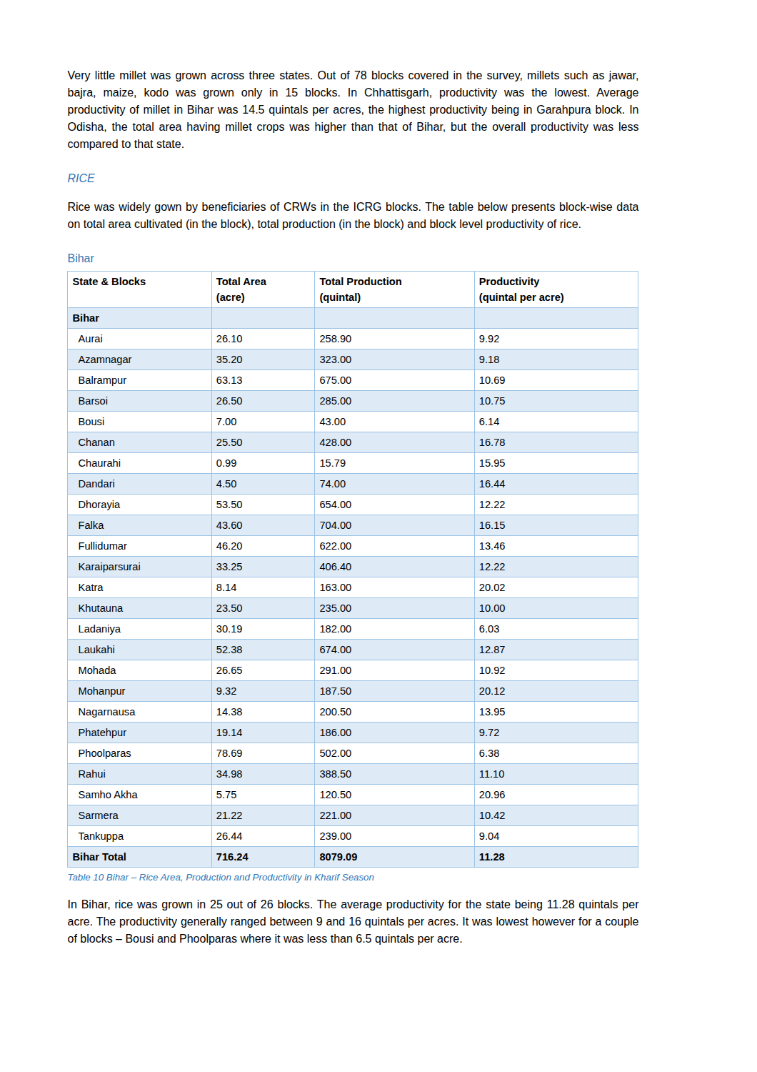Very little millet was grown across three states. Out of 78 blocks covered in the survey, millets such as jawar, bajra, maize, kodo was grown only in 15 blocks. In Chhattisgarh, productivity was the lowest. Average productivity of millet in Bihar was 14.5 quintals per acres, the highest productivity being in Garahpura block. In Odisha, the total area having millet crops was higher than that of Bihar, but the overall productivity was less compared to that state.
RICE
Rice was widely gown by beneficiaries of CRWs in the ICRG blocks. The table below presents block-wise data on total area cultivated (in the block), total production (in the block) and block level productivity of rice.
Bihar
| State & Blocks | Total Area (acre) | Total Production (quintal) | Productivity (quintal per acre) |
| --- | --- | --- | --- |
| Bihar | | | |
| Aurai | 26.10 | 258.90 | 9.92 |
| Azamnagar | 35.20 | 323.00 | 9.18 |
| Balrampur | 63.13 | 675.00 | 10.69 |
| Barsoi | 26.50 | 285.00 | 10.75 |
| Bousi | 7.00 | 43.00 | 6.14 |
| Chanan | 25.50 | 428.00 | 16.78 |
| Chaurahi | 0.99 | 15.79 | 15.95 |
| Dandari | 4.50 | 74.00 | 16.44 |
| Dhorayia | 53.50 | 654.00 | 12.22 |
| Falka | 43.60 | 704.00 | 16.15 |
| Fullidumar | 46.20 | 622.00 | 13.46 |
| Karaiparsurai | 33.25 | 406.40 | 12.22 |
| Katra | 8.14 | 163.00 | 20.02 |
| Khutauna | 23.50 | 235.00 | 10.00 |
| Ladaniya | 30.19 | 182.00 | 6.03 |
| Laukahi | 52.38 | 674.00 | 12.87 |
| Mohada | 26.65 | 291.00 | 10.92 |
| Mohanpur | 9.32 | 187.50 | 20.12 |
| Nagarnausa | 14.38 | 200.50 | 13.95 |
| Phatehpur | 19.14 | 186.00 | 9.72 |
| Phoolparas | 78.69 | 502.00 | 6.38 |
| Rahui | 34.98 | 388.50 | 11.10 |
| Samho Akha | 5.75 | 120.50 | 20.96 |
| Sarmera | 21.22 | 221.00 | 10.42 |
| Tankuppa | 26.44 | 239.00 | 9.04 |
| Bihar Total | 716.24 | 8079.09 | 11.28 |
Table 10 Bihar – Rice Area, Production and Productivity in Kharif Season
In Bihar, rice was grown in 25 out of 26 blocks. The average productivity for the state being 11.28 quintals per acre. The productivity generally ranged between 9 and 16 quintals per acres. It was lowest however for a couple of blocks – Bousi and Phoolparas where it was less than 6.5 quintals per acre.